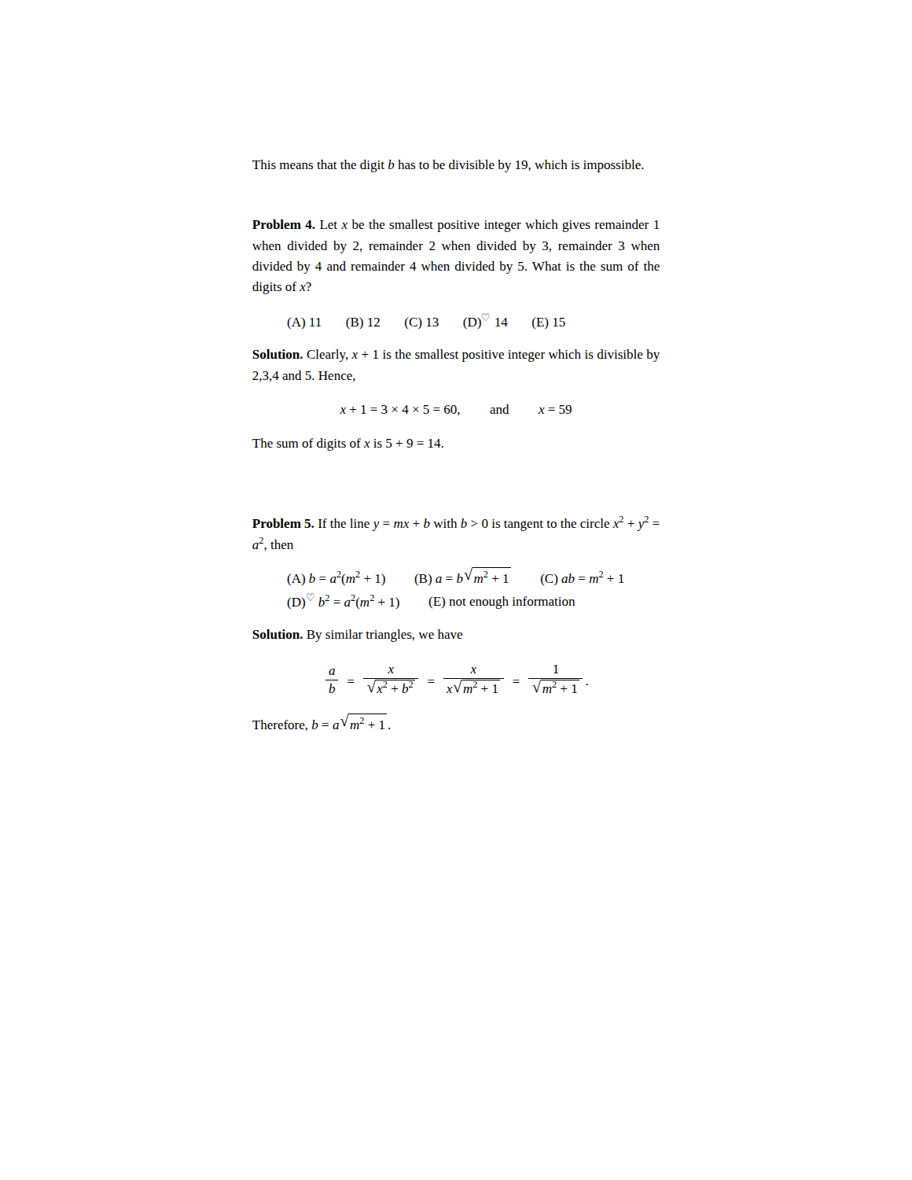This means that the digit b has to be divisible by 19, which is impossible.
Problem 4. Let x be the smallest positive integer which gives remainder 1 when divided by 2, remainder 2 when divided by 3, remainder 3 when divided by 4 and remainder 4 when divided by 5. What is the sum of the digits of x?
(A) 11 (B) 12 (C) 13 (D)♡ 14 (E) 15
Solution. Clearly, x + 1 is the smallest positive integer which is divisible by 2,3,4 and 5. Hence,
x + 1 = 3 × 4 × 5 = 60, and x = 59
The sum of digits of x is 5 + 9 = 14.
Problem 5. If the line y = mx + b with b > 0 is tangent to the circle x2 + y2 = a2, then
(A) b = a2(m2 + 1) (B) a = bm2 + 1 (C) ab = m2 + 1
(D)♡ b2 = a2(m2 + 1) (E) not enough information
Solution. By similar triangles, we have
ab = xx2 + b2 = xxm2 + 1 = 1 m2 + 1.
Therefore, b = am2 + 1.